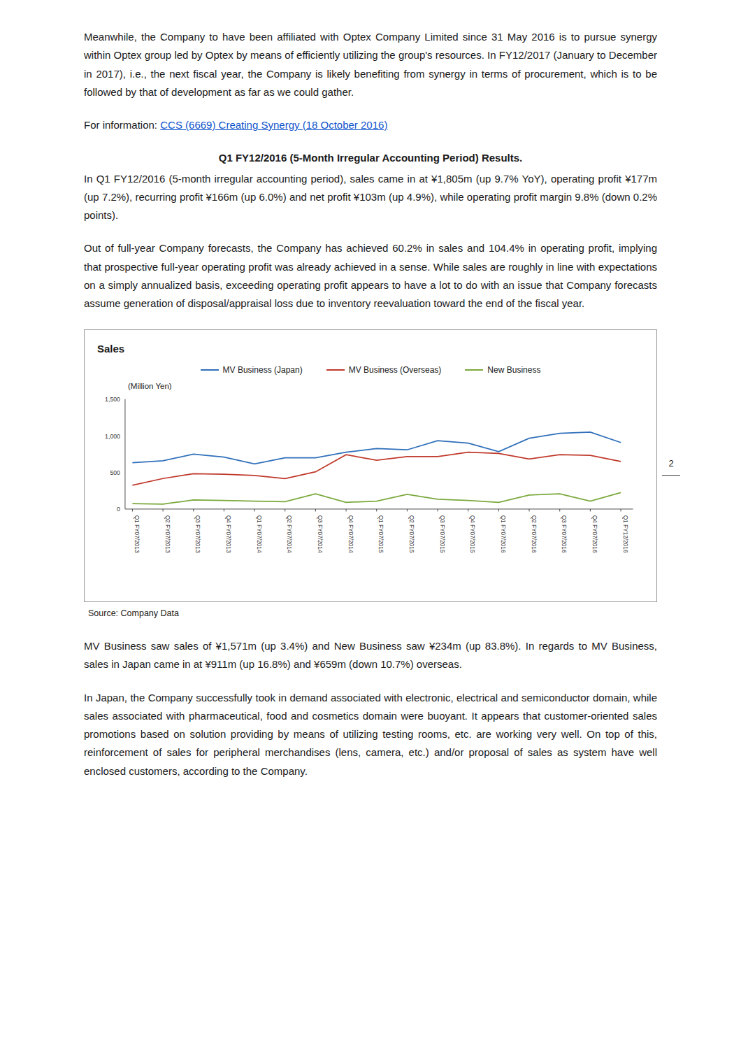Meanwhile, the Company to have been affiliated with Optex Company Limited since 31 May 2016 is to pursue synergy within Optex group led by Optex by means of efficiently utilizing the group's resources. In FY12/2017 (January to December in 2017), i.e., the next fiscal year, the Company is likely benefiting from synergy in terms of procurement, which is to be followed by that of development as far as we could gather.
For information: CCS (6669) Creating Synergy (18 October 2016)
Q1 FY12/2016 (5-Month Irregular Accounting Period) Results.
In Q1 FY12/2016 (5-month irregular accounting period), sales came in at ¥1,805m (up 9.7% YoY), operating profit ¥177m (up 7.2%), recurring profit ¥166m (up 6.0%) and net profit ¥103m (up 4.9%), while operating profit margin 9.8% (down 0.2% points).
Out of full-year Company forecasts, the Company has achieved 60.2% in sales and 104.4% in operating profit, implying that prospective full-year operating profit was already achieved in a sense. While sales are roughly in line with expectations on a simply annualized basis, exceeding operating profit appears to have a lot to do with an issue that Company forecasts assume generation of disposal/appraisal loss due to inventory reevaluation toward the end of the fiscal year.
2
Sales
MV Business (Japan) MV Business (Overseas) New Business
(Million Yen)
1,500 1,000 500 0 Q1 FY07/2013 Q2 FY07/2013 Q3 FY07/2013 Q4 FY07/2013 Q1 FY07/2014 Q2 FY07/2014 Q3 FY07/2014 Q4 FY07/2014 Q1 FY07/2015 Q2 FY07/2015 Q3 FY07/2015 Q4 FY07/2015 Q1 FY07/2016 Q2 FY07/2016 Q3 FY07/2016 Q4 FY07/2016 Q1 FY12/2016
Source: Company Data
MV Business saw sales of ¥1,571m (up 3.4%) and New Business saw ¥234m (up 83.8%). In regards to MV Business, sales in Japan came in at ¥911m (up 16.8%) and ¥659m (down 10.7%) overseas.
In Japan, the Company successfully took in demand associated with electronic, electrical and semiconductor domain, while sales associated with pharmaceutical, food and cosmetics domain were buoyant. It appears that customer-oriented sales promotions based on solution providing by means of utilizing testing rooms, etc. are working very well. On top of this, reinforcement of sales for peripheral merchandises (lens, camera, etc.) and/or proposal of sales as system have well enclosed customers, according to the Company.